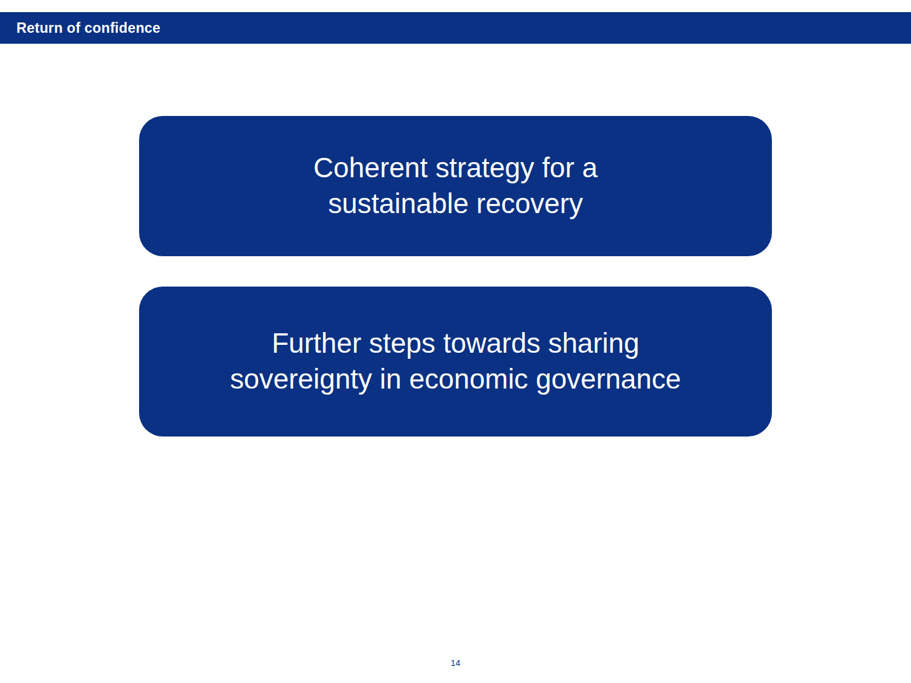Return of confidence
Coherent strategy for a
sustainable recovery
Further steps towards sharing
sovereignty in economic governance
14